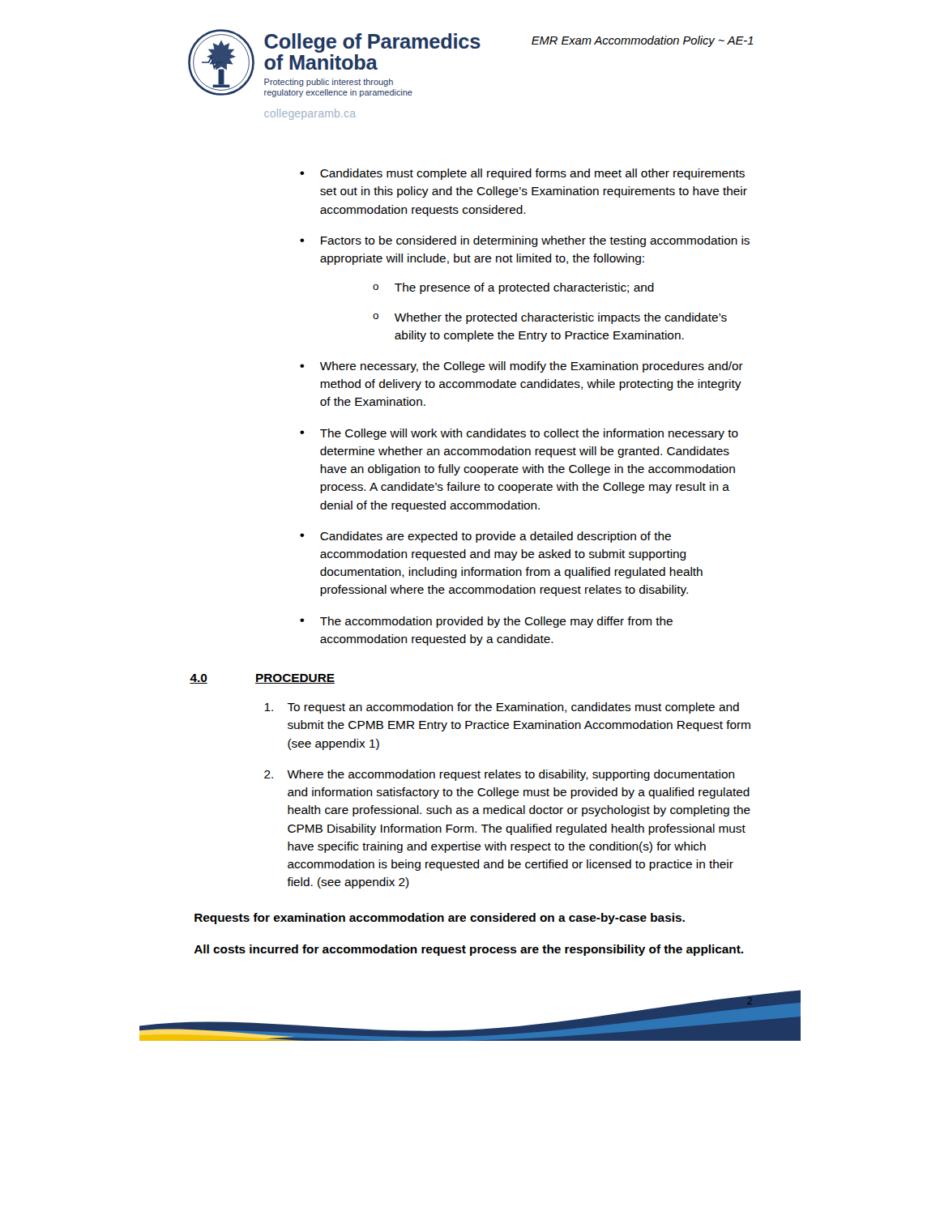College of Paramedics
of Manitoba
Protecting public interest through
regulatory excellence in paramedicine
collegeparamb.ca
EMR Exam Accommodation Policy ~ AE-1
Candidates must complete all required forms and meet all other requirements set out in this policy and the College’s Examination requirements to have their accommodation requests considered.
Factors to be considered in determining whether the testing accommodation is appropriate will include, but are not limited to, the following:
The presence of a protected characteristic; and
Whether the protected characteristic impacts the candidate’s ability to complete the Entry to Practice Examination.
Where necessary, the College will modify the Examination procedures and/or method of delivery to accommodate candidates, while protecting the integrity of the Examination.
The College will work with candidates to collect the information necessary to determine whether an accommodation request will be granted. Candidates have an obligation to fully cooperate with the College in the accommodation process. A candidate’s failure to cooperate with the College may result in a denial of the requested accommodation.
Candidates are expected to provide a detailed description of the accommodation requested and may be asked to submit supporting documentation, including information from a qualified regulated health professional where the accommodation request relates to disability.
The accommodation provided by the College may differ from the accommodation requested by a candidate.
4.0 PROCEDURE
To request an accommodation for the Examination, candidates must complete and submit the CPMB EMR Entry to Practice Examination Accommodation Request form (see appendix 1)
Where the accommodation request relates to disability, supporting documentation and information satisfactory to the College must be provided by a qualified regulated health care professional. such as a medical doctor or psychologist by completing the CPMB Disability Information Form. The qualified regulated health professional must have specific training and expertise with respect to the condition(s) for which accommodation is being requested and be certified or licensed to practice in their field. (see appendix 2)
Requests for examination accommodation are considered on a case-by-case basis.
All costs incurred for accommodation request process are the responsibility of the applicant.
2